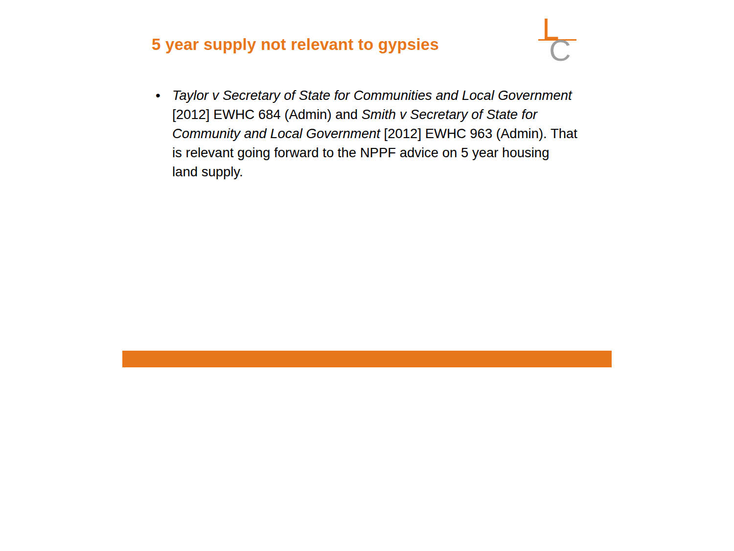L C
5 year supply not relevant to gypsies
Taylor v Secretary of State for Communities and Local Government [2012] EWHC 684 (Admin) and Smith v Secretary of State for Community and Local Government [2012] EWHC 963 (Admin). That is relevant going forward to the NPPF advice on 5 year housing land supply.